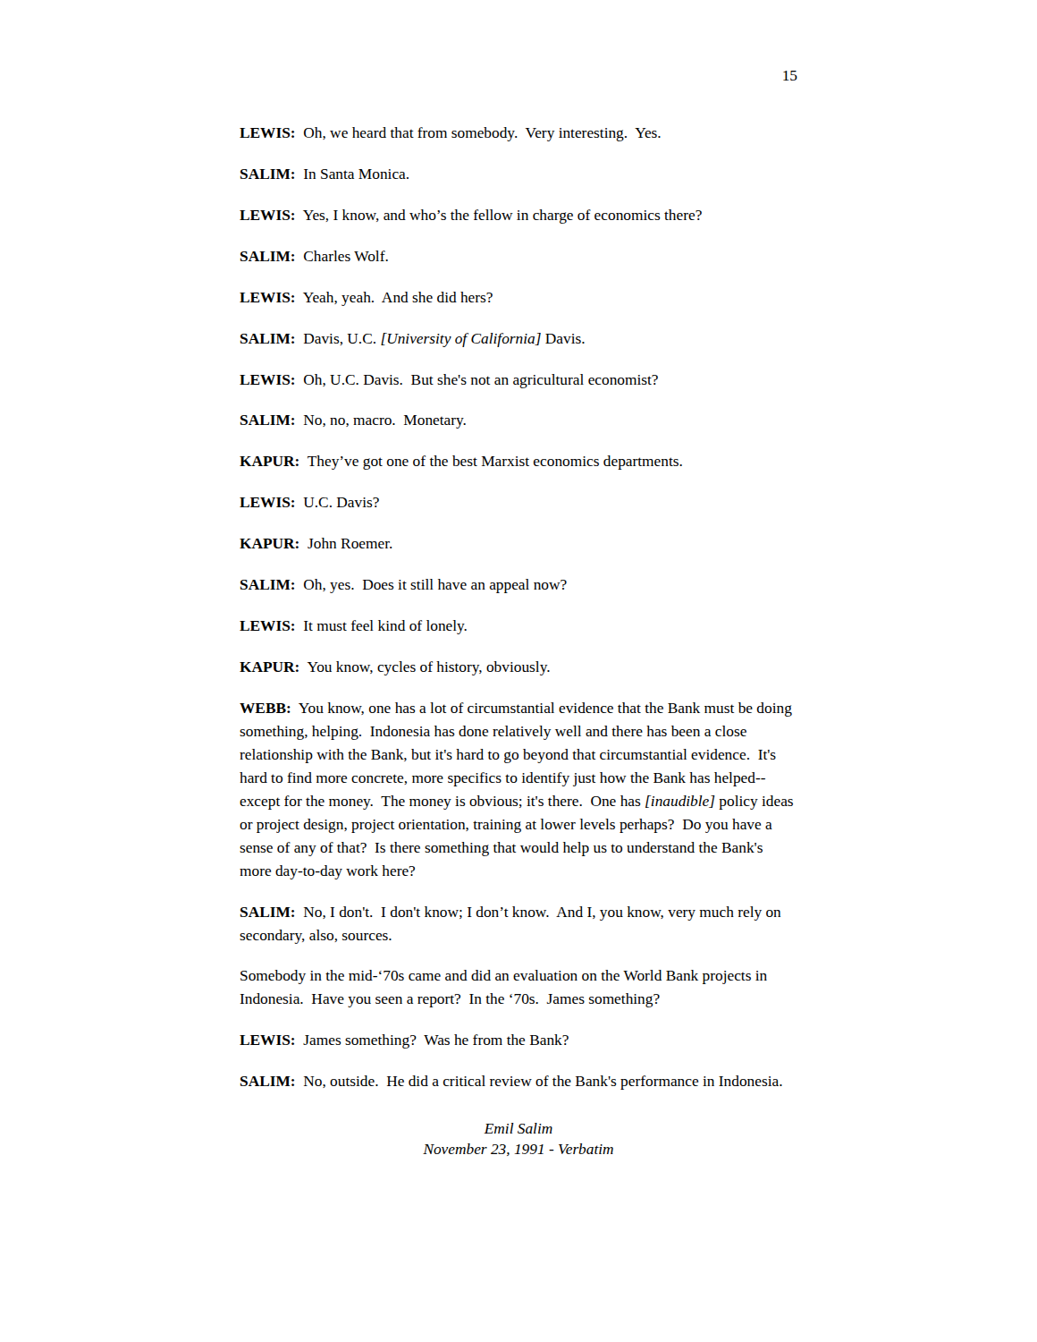15
LEWIS: Oh, we heard that from somebody. Very interesting. Yes.
SALIM: In Santa Monica.
LEWIS: Yes, I know, and who’s the fellow in charge of economics there?
SALIM: Charles Wolf.
LEWIS: Yeah, yeah. And she did hers?
SALIM: Davis, U.C. [University of California] Davis.
LEWIS: Oh, U.C. Davis. But she's not an agricultural economist?
SALIM: No, no, macro. Monetary.
KAPUR: They’ve got one of the best Marxist economics departments.
LEWIS: U.C. Davis?
KAPUR: John Roemer.
SALIM: Oh, yes. Does it still have an appeal now?
LEWIS: It must feel kind of lonely.
KAPUR: You know, cycles of history, obviously.
WEBB: You know, one has a lot of circumstantial evidence that the Bank must be doing something, helping. Indonesia has done relatively well and there has been a close relationship with the Bank, but it's hard to go beyond that circumstantial evidence. It's hard to find more concrete, more specifics to identify just how the Bank has helped--except for the money. The money is obvious; it's there. One has [inaudible] policy ideas or project design, project orientation, training at lower levels perhaps? Do you have a sense of any of that? Is there something that would help us to understand the Bank's more day-to-day work here?
SALIM: No, I don't. I don't know; I don’t know. And I, you know, very much rely on secondary, also, sources.
Somebody in the mid-‘70s came and did an evaluation on the World Bank projects in Indonesia. Have you seen a report? In the ‘70s. James something?
LEWIS: James something? Was he from the Bank?
SALIM: No, outside. He did a critical review of the Bank's performance in Indonesia.
Emil Salim
November 23, 1991 - Verbatim